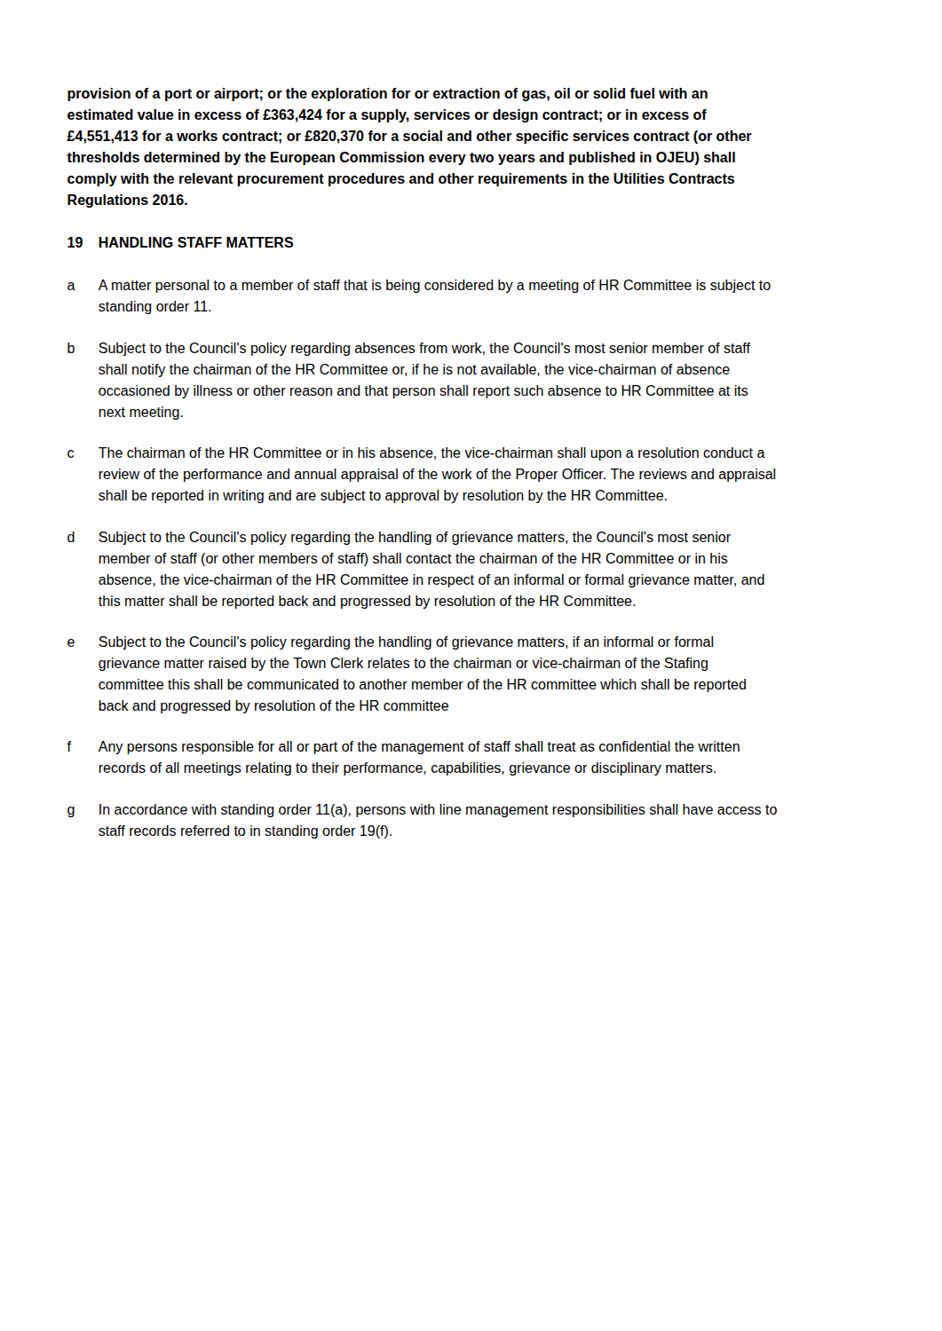provision of a port or airport; or the exploration for or extraction of gas, oil or solid fuel with an estimated value in excess of £363,424 for a supply, services or design contract; or in excess of £4,551,413 for a works contract; or £820,370 for a social and other specific services contract (or other thresholds determined by the European Commission every two years and published in OJEU) shall comply with the relevant procurement procedures and other requirements in the Utilities Contracts Regulations 2016.
19 HANDLING STAFF MATTERS
a A matter personal to a member of staff that is being considered by a meeting of HR Committee is subject to standing order 11.
b Subject to the Council's policy regarding absences from work, the Council's most senior member of staff shall notify the chairman of the HR Committee or, if he is not available, the vice-chairman of absence occasioned by illness or other reason and that person shall report such absence to HR Committee at its next meeting.
c The chairman of the HR Committee or in his absence, the vice-chairman shall upon a resolution conduct a review of the performance and annual appraisal of the work of the Proper Officer. The reviews and appraisal shall be reported in writing and are subject to approval by resolution by the HR Committee.
d Subject to the Council's policy regarding the handling of grievance matters, the Council's most senior member of staff (or other members of staff) shall contact the chairman of the HR Committee or in his absence, the vice-chairman of the HR Committee in respect of an informal or formal grievance matter, and this matter shall be reported back and progressed by resolution of the HR Committee.
e Subject to the Council's policy regarding the handling of grievance matters, if an informal or formal grievance matter raised by the Town Clerk relates to the chairman or vice-chairman of the Stafing committee this shall be communicated to another member of the HR committee which shall be reported back and progressed by resolution of the HR committee
f Any persons responsible for all or part of the management of staff shall treat as confidential the written records of all meetings relating to their performance, capabilities, grievance or disciplinary matters.
g In accordance with standing order 11(a), persons with line management responsibilities shall have access to staff records referred to in standing order 19(f).